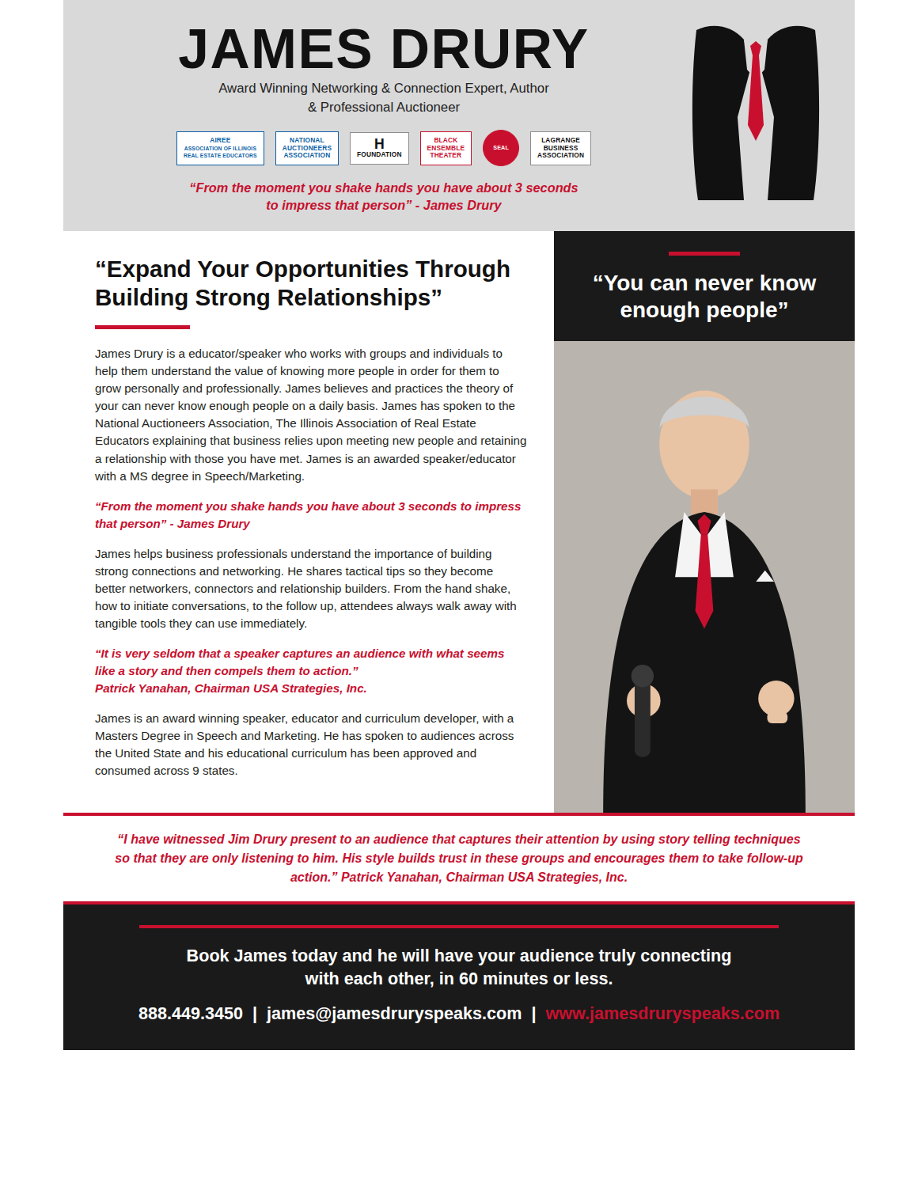JAMES DRURY
Award Winning Networking & Connection Expert, Author
& Professional Auctioneer
AIREE
Association of Illinois
Real Estate Educators National
Auctioneers
Association HFOUNDATION Black
Ensemble
Theater Seal LaGrange
Business
Association
“From the moment you shake hands you have about 3 seconds
to impress that person” - James Drury
“Expand Your Opportunities Through Building Strong Relationships”
James Drury is a educator/speaker who works with groups and individuals to help them understand the value of knowing more people in order for them to grow personally and professionally. James believes and practices the theory of your can never know enough people on a daily basis. James has spoken to the National Auctioneers Association, The Illinois Association of Real Estate Educators explaining that business relies upon meeting new people and retaining a relationship with those you have met. James is an awarded speaker/educator with a MS degree in Speech/Marketing.
“From the moment you shake hands you have about 3 seconds to impress that person” - James Drury
James helps business professionals understand the importance of building strong connections and networking. He shares tactical tips so they become better networkers, connectors and relationship builders. From the hand shake, how to initiate conversations, to the follow up, attendees always walk away with tangible tools they can use immediately.
“It is very seldom that a speaker captures an audience with what seems like a story and then compels them to action.”
Patrick Yanahan, Chairman USA Strategies, Inc.
James is an award winning speaker, educator and curriculum developer, with a Masters Degree in Speech and Marketing. He has spoken to audiences across the United State and his educational curriculum has been approved and consumed across 9 states.
“You can never know enough people”
“I have witnessed Jim Drury present to an audience that captures their attention by using story telling techniques so that they are only listening to him. His style builds trust in these groups and encourages them to take follow-up action.” Patrick Yanahan, Chairman USA Strategies, Inc.
Book James today and he will have your audience truly connecting
with each other, in 60 minutes or less.
888.449.3450 | james@jamesdruryspeaks.com | www.jamesdruryspeaks.com